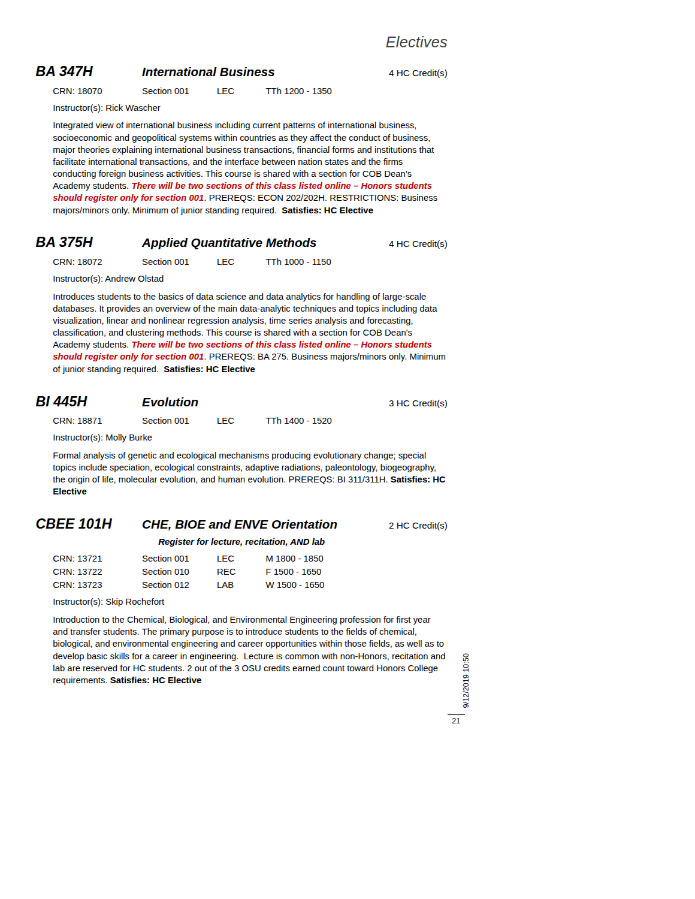Electives
BA 347H
International Business
4 HC Credit(s)
| CRN: 18070 | Section 001 | LEC | TTh 1200 - 1350 |
Instructor(s): Rick Wascher
Integrated view of international business including current patterns of international business, socioeconomic and geopolitical systems within countries as they affect the conduct of business, major theories explaining international business transactions, financial forms and institutions that facilitate international transactions, and the interface between nation states and the firms conducting foreign business activities. This course is shared with a section for COB Dean's Academy students. There will be two sections of this class listed online – Honors students should register only for section 001. PREREQS: ECON 202/202H. RESTRICTIONS: Business majors/minors only. Minimum of junior standing required. Satisfies: HC Elective
BA 375H
Applied Quantitative Methods
4 HC Credit(s)
| CRN: 18072 | Section 001 | LEC | TTh 1000 - 1150 |
Instructor(s): Andrew Olstad
Introduces students to the basics of data science and data analytics for handling of large-scale databases. It provides an overview of the main data-analytic techniques and topics including data visualization, linear and nonlinear regression analysis, time series analysis and forecasting, classification, and clustering methods. This course is shared with a section for COB Dean's Academy students. There will be two sections of this class listed online – Honors students should register only for section 001. PREREQS: BA 275. Business majors/minors only. Minimum of junior standing required. Satisfies: HC Elective
BI 445H
Evolution
3 HC Credit(s)
| CRN: 18871 | Section 001 | LEC | TTh 1400 - 1520 |
Instructor(s): Molly Burke
Formal analysis of genetic and ecological mechanisms producing evolutionary change; special topics include speciation, ecological constraints, adaptive radiations, paleontology, biogeography, the origin of life, molecular evolution, and human evolution. PREREQS: BI 311/311H. Satisfies: HC Elective
CBEE 101H
CHE, BIOE and ENVE Orientation
2 HC Credit(s)
Register for lecture, recitation, AND lab
| CRN: 13721 | Section 001 | LEC | M 1800 - 1850 |
| CRN: 13722 | Section 010 | REC | F 1500 - 1650 |
| CRN: 13723 | Section 012 | LAB | W 1500 - 1650 |
Instructor(s): Skip Rochefort
Introduction to the Chemical, Biological, and Environmental Engineering profession for first year and transfer students. The primary purpose is to introduce students to the fields of chemical, biological, and environmental engineering and career opportunities within those fields, as well as to develop basic skills for a career in engineering. Lecture is common with non-Honors, recitation and lab are reserved for HC students. 2 out of the 3 OSU credits earned count toward Honors College requirements. Satisfies: HC Elective
9/12/2019 10:50
21